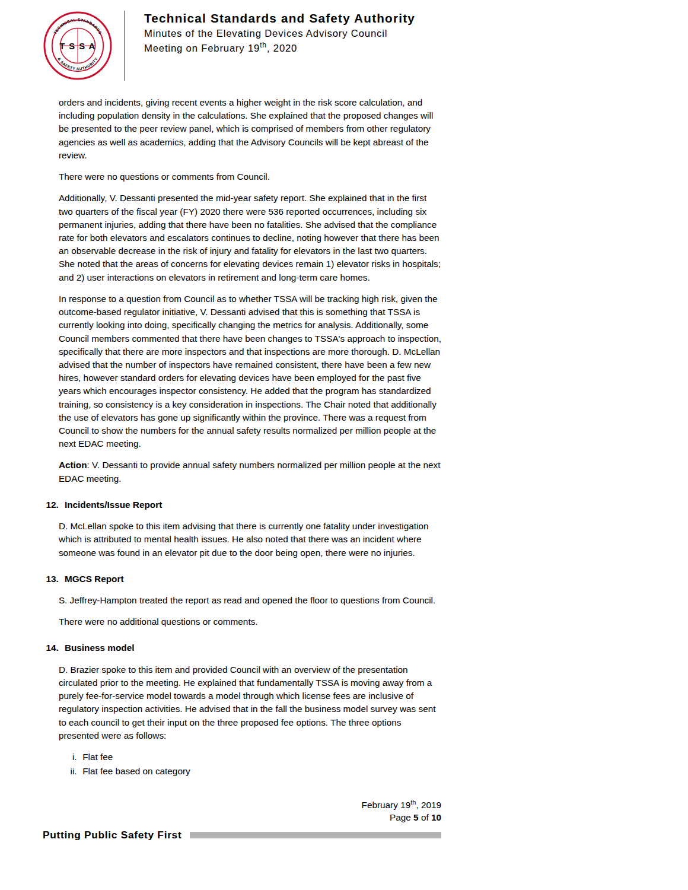T S S A TECHNICAL STANDARDS & SAFETY AUTHORITY
Technical Standards and Safety Authority
Minutes of the Elevating Devices Advisory Council
Meeting on February 19th, 2020
orders and incidents, giving recent events a higher weight in the risk score calculation, and including population density in the calculations. She explained that the proposed changes will be presented to the peer review panel, which is comprised of members from other regulatory agencies as well as academics, adding that the Advisory Councils will be kept abreast of the review.
There were no questions or comments from Council.
Additionally, V. Dessanti presented the mid-year safety report. She explained that in the first two quarters of the fiscal year (FY) 2020 there were 536 reported occurrences, including six permanent injuries, adding that there have been no fatalities. She advised that the compliance rate for both elevators and escalators continues to decline, noting however that there has been an observable decrease in the risk of injury and fatality for elevators in the last two quarters. She noted that the areas of concerns for elevating devices remain 1) elevator risks in hospitals; and 2) user interactions on elevators in retirement and long-term care homes.
In response to a question from Council as to whether TSSA will be tracking high risk, given the outcome-based regulator initiative, V. Dessanti advised that this is something that TSSA is currently looking into doing, specifically changing the metrics for analysis. Additionally, some Council members commented that there have been changes to TSSA's approach to inspection, specifically that there are more inspectors and that inspections are more thorough. D. McLellan advised that the number of inspectors have remained consistent, there have been a few new hires, however standard orders for elevating devices have been employed for the past five years which encourages inspector consistency. He added that the program has standardized training, so consistency is a key consideration in inspections. The Chair noted that additionally the use of elevators has gone up significantly within the province. There was a request from Council to show the numbers for the annual safety results normalized per million people at the next EDAC meeting.
Action: V. Dessanti to provide annual safety numbers normalized per million people at the next EDAC meeting.
12. Incidents/Issue Report
D. McLellan spoke to this item advising that there is currently one fatality under investigation which is attributed to mental health issues. He also noted that there was an incident where someone was found in an elevator pit due to the door being open, there were no injuries.
13. MGCS Report
S. Jeffrey-Hampton treated the report as read and opened the floor to questions from Council.
There were no additional questions or comments.
14. Business model
D. Brazier spoke to this item and provided Council with an overview of the presentation circulated prior to the meeting. He explained that fundamentally TSSA is moving away from a purely fee-for-service model towards a model through which license fees are inclusive of regulatory inspection activities. He advised that in the fall the business model survey was sent to each council to get their input on the three proposed fee options. The three options presented were as follows:
Flat fee
Flat fee based on category
February 19th, 2019
Page 5 of 10
Putting Public Safety First